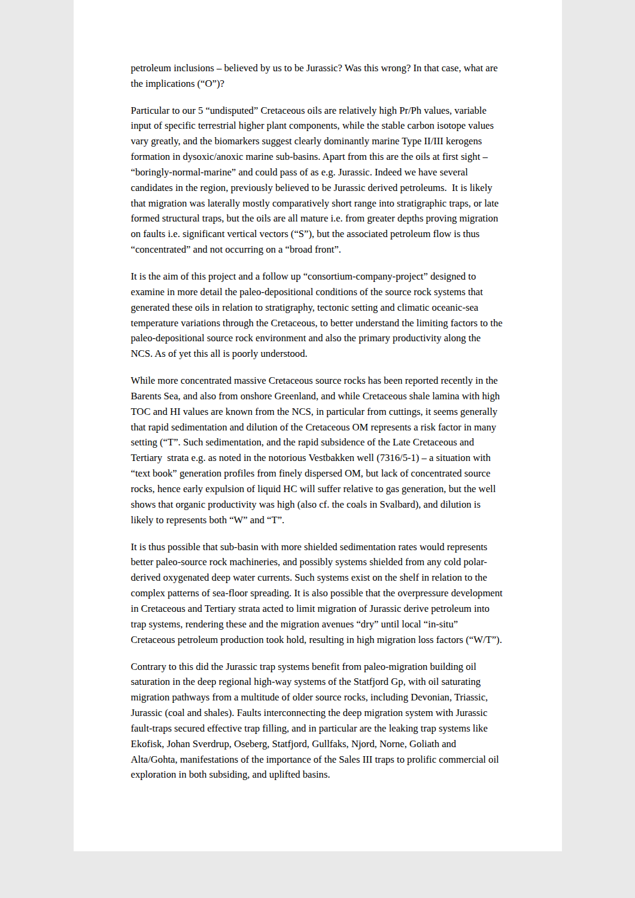petroleum inclusions – believed by us to be Jurassic? Was this wrong? In that case, what are the implications (“O”)?
Particular to our 5 “undisputed” Cretaceous oils are relatively high Pr/Ph values, variable input of specific terrestrial higher plant components, while the stable carbon isotope values vary greatly, and the biomarkers suggest clearly dominantly marine Type II/III kerogens formation in dysoxic/anoxic marine sub-basins. Apart from this are the oils at first sight – “boringly-normal-marine” and could pass of as e.g. Jurassic. Indeed we have several candidates in the region, previously believed to be Jurassic derived petroleums. It is likely that migration was laterally mostly comparatively short range into stratigraphic traps, or late formed structural traps, but the oils are all mature i.e. from greater depths proving migration on faults i.e. significant vertical vectors (“S”), but the associated petroleum flow is thus “concentrated” and not occurring on a “broad front”.
It is the aim of this project and a follow up “consortium-company-project” designed to examine in more detail the paleo-depositional conditions of the source rock systems that generated these oils in relation to stratigraphy, tectonic setting and climatic oceanic-sea temperature variations through the Cretaceous, to better understand the limiting factors to the paleo-depositional source rock environment and also the primary productivity along the NCS. As of yet this all is poorly understood.
While more concentrated massive Cretaceous source rocks has been reported recently in the Barents Sea, and also from onshore Greenland, and while Cretaceous shale lamina with high TOC and HI values are known from the NCS, in particular from cuttings, it seems generally that rapid sedimentation and dilution of the Cretaceous OM represents a risk factor in many setting (“T”. Such sedimentation, and the rapid subsidence of the Late Cretaceous and Tertiary strata e.g. as noted in the notorious Vestbakken well (7316/5-1) – a situation with “text book” generation profiles from finely dispersed OM, but lack of concentrated source rocks, hence early expulsion of liquid HC will suffer relative to gas generation, but the well shows that organic productivity was high (also cf. the coals in Svalbard), and dilution is likely to represents both “W” and “T”.
It is thus possible that sub-basin with more shielded sedimentation rates would represents better paleo-source rock machineries, and possibly systems shielded from any cold polar-derived oxygenated deep water currents. Such systems exist on the shelf in relation to the complex patterns of sea-floor spreading. It is also possible that the overpressure development in Cretaceous and Tertiary strata acted to limit migration of Jurassic derive petroleum into trap systems, rendering these and the migration avenues “dry” until local “in-situ” Cretaceous petroleum production took hold, resulting in high migration loss factors (“W/T”).
Contrary to this did the Jurassic trap systems benefit from paleo-migration building oil saturation in the deep regional high-way systems of the Statfjord Gp, with oil saturating migration pathways from a multitude of older source rocks, including Devonian, Triassic, Jurassic (coal and shales). Faults interconnecting the deep migration system with Jurassic fault-traps secured effective trap filling, and in particular are the leaking trap systems like Ekofisk, Johan Sverdrup, Oseberg, Statfjord, Gullfaks, Njord, Norne, Goliath and Alta/Gohta, manifestations of the importance of the Sales III traps to prolific commercial oil exploration in both subsiding, and uplifted basins.